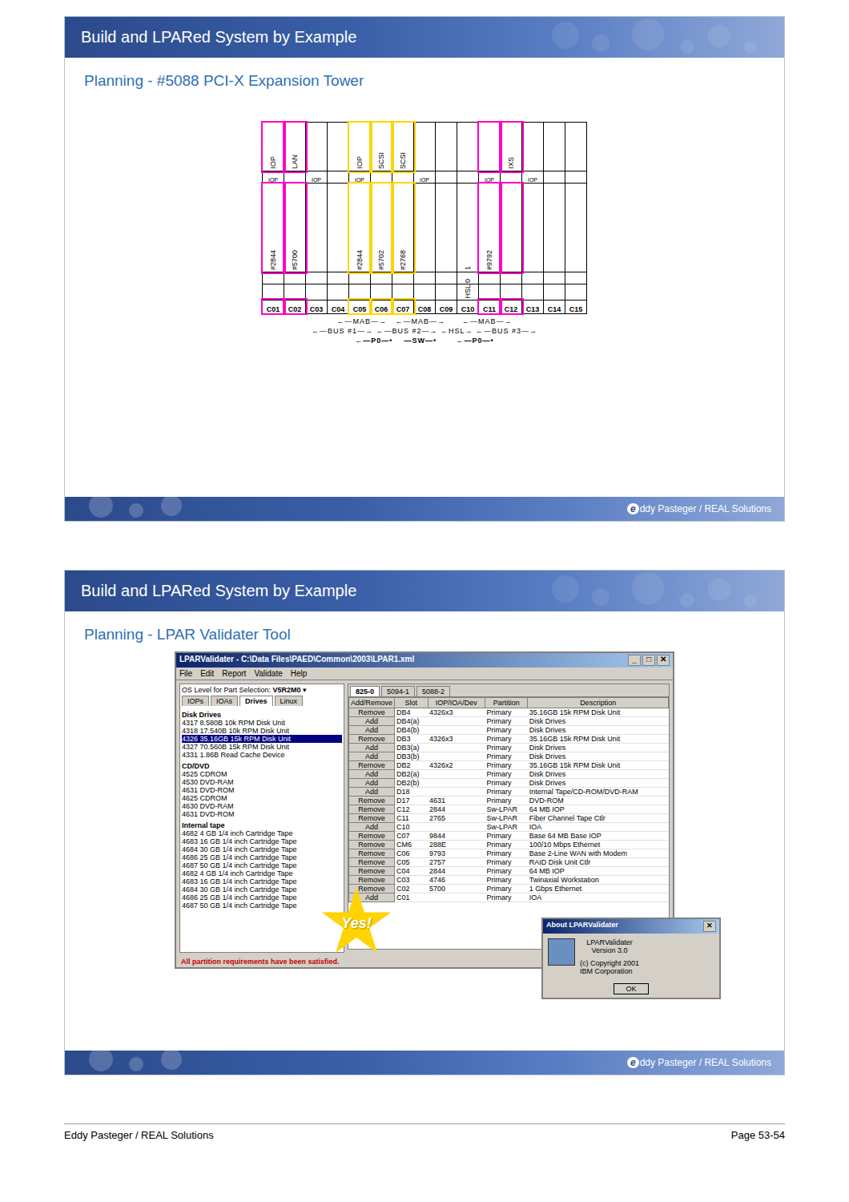Build and LPARed System by Example
Planning - #5088 PCI-X Expansion Tower
| IOP | LAN | | | IOP | SCSI | SCSI | | | | | IXS | | | |
| IOP | | IOP | | IOP | | | IOP | | | IOP | | IOP | | |
| #2844 | #5700 | | | #2844 | #5702 | #2768 | | | 1 | #9792 | | | | |
| | | | | | | | | | 0 | | | | | |
| | | | | | | | | | HSL | | | | | |
| C01 | C02 | C03 | C04 | C05 | C06 | C07 | C08 | C09 | C10 | C11 | C12 | C13 | C14 | C15 |
←—MAB—→ ←—MAB—→ ←—MAB—→
←—BUS #1—→ ←—BUS #2—→ ←HSL→ ←—BUS #3—→
←—P0—• —SW—• ←—P0—•
eddy Pasteger / REAL Solutions
Build and LPARed System by Example
Planning - LPAR Validater Tool
LPARValidater - C:\Data Files\PAED\Common\2003\LPAR1.xml _□✕
File Edit Report Validate Help
OS Level for Part Selection: V5R2M0 ▾
IOPs IOAs Drives Linux
Disk Drives
4317 8.580B 10k RPM Disk Unit
4318 17.540B 10k RPM Disk Unit
4326 35.16GB 15k RPM Disk Unit
4327 70.560B 15k RPM Disk Unit
4331 1.86B Read Cache Device
CD/DVD
4525 CDROM
4530 DVD-RAM
4631 DVD-ROM
4625 CDROM
4630 DVD-RAM
4631 DVD-ROM
Internal tape
4682 4 GB 1/4 inch Cartridge Tape
4683 16 GB 1/4 inch Cartridge Tape
4684 30 GB 1/4 inch Cartridge Tape
4686 25 GB 1/4 inch Cartridge Tape
4687 50 GB 1/4 inch Cartridge Tape
4682 4 GB 1/4 inch Cartridge Tape
4683 16 GB 1/4 inch Cartridge Tape
4684 30 GB 1/4 inch Cartridge Tape
4686 25 GB 1/4 inch Cartridge Tape
4687 50 GB 1/4 inch Cartridge Tape
825-05094-15088-2
| Add/Remove | Slot | IOP/IOA/Dev | Partition | Description |
| --- | --- | --- | --- | --- |
| Remove | DB4 | 4326x3 | Primary | 35.16GB 15k RPM Disk Unit |
| Add | DB4(a) | | Primary | Disk Drives |
| Add | DB4(b) | | Primary | Disk Drives |
| Remove | DB3 | 4326x3 | Primary | 35.16GB 15k RPM Disk Unit |
| Add | DB3(a) | | Primary | Disk Drives |
| Add | DB3(b) | | Primary | Disk Drives |
| Remove | DB2 | 4326x2 | Primary | 35.16GB 15k RPM Disk Unit |
| Add | DB2(a) | | Primary | Disk Drives |
| Add | DB2(b) | | Primary | Disk Drives |
| Add | D18 | | Primary | Internal Tape/CD-ROM/DVD-RAM |
| Remove | D17 | 4631 | Primary | DVD-ROM |
| Remove | C12 | 2844 | Sw-LPAR | 64 MB IOP |
| Remove | C11 | 2765 | Sw-LPAR | Fiber Channel Tape Ctlr |
| Add | C10 | | Sw-LPAR | IOA |
| Remove | C07 | 9844 | Primary | Base 64 MB Base IOP |
| Remove | CM6 | 288E | Primary | 100/10 Mbps Ethernet |
| Remove | C06 | 9793 | Primary | Base 2-Line WAN with Modem |
| Remove | C05 | 2757 | Primary | RAID Disk Unit Ctlr |
| Remove | C04 | 2844 | Primary | 64 MB IOP |
| Remove | C03 | 4746 | Primary | Twinaxial Workstation |
| Remove | C02 | 5700 | Primary | 1 Gbps Ethernet |
| Add | C01 | | Primary | IOA |
All partition requirements have been satisfied.
Yes!
About LPARValidater ✕
LPARValidater
Version 3.0
(c) Copyright 2001
IBM Corporation
OK
eddy Pasteger / REAL Solutions
Eddy Pasteger / REAL Solutions Page 53-54